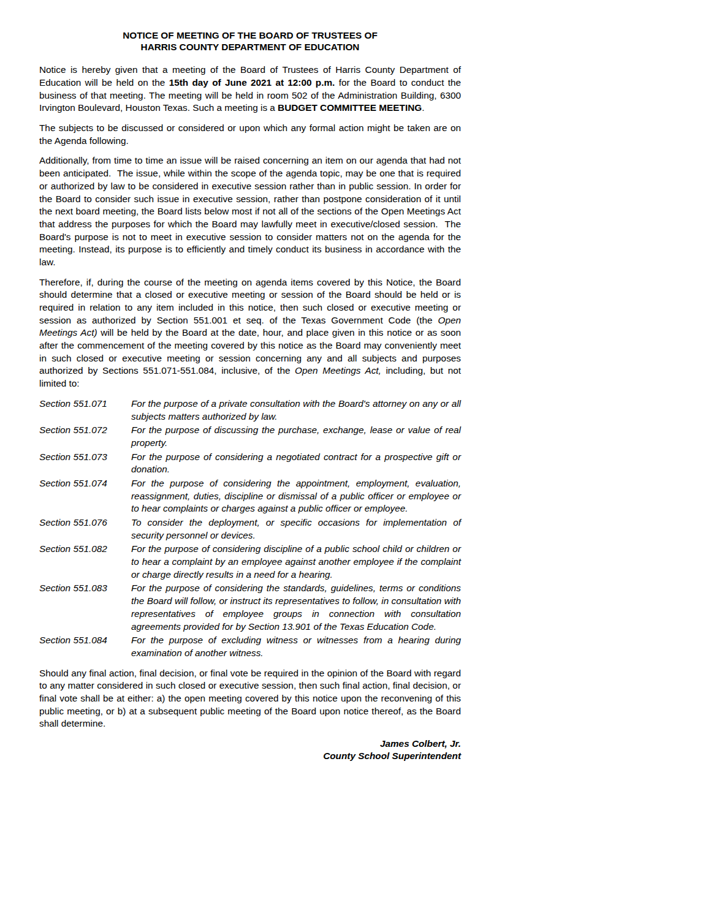NOTICE OF MEETING OF THE BOARD OF TRUSTEES OF HARRIS COUNTY DEPARTMENT OF EDUCATION
Notice is hereby given that a meeting of the Board of Trustees of Harris County Department of Education will be held on the 15th day of June 2021 at 12:00 p.m. for the Board to conduct the business of that meeting. The meeting will be held in room 502 of the Administration Building, 6300 Irvington Boulevard, Houston Texas. Such a meeting is a BUDGET COMMITTEE MEETING.
The subjects to be discussed or considered or upon which any formal action might be taken are on the Agenda following.
Additionally, from time to time an issue will be raised concerning an item on our agenda that had not been anticipated. The issue, while within the scope of the agenda topic, may be one that is required or authorized by law to be considered in executive session rather than in public session. In order for the Board to consider such issue in executive session, rather than postpone consideration of it until the next board meeting, the Board lists below most if not all of the sections of the Open Meetings Act that address the purposes for which the Board may lawfully meet in executive/closed session. The Board's purpose is not to meet in executive session to consider matters not on the agenda for the meeting. Instead, its purpose is to efficiently and timely conduct its business in accordance with the law.
Therefore, if, during the course of the meeting on agenda items covered by this Notice, the Board should determine that a closed or executive meeting or session of the Board should be held or is required in relation to any item included in this notice, then such closed or executive meeting or session as authorized by Section 551.001 et seq. of the Texas Government Code (the Open Meetings Act) will be held by the Board at the date, hour, and place given in this notice or as soon after the commencement of the meeting covered by this notice as the Board may conveniently meet in such closed or executive meeting or session concerning any and all subjects and purposes authorized by Sections 551.071-551.084, inclusive, of the Open Meetings Act, including, but not limited to:
Section 551.071
For the purpose of a private consultation with the Board's attorney on any or all subjects matters authorized by law.
Section 551.072
For the purpose of discussing the purchase, exchange, lease or value of real property.
Section 551.073
For the purpose of considering a negotiated contract for a prospective gift or donation.
Section 551.074
For the purpose of considering the appointment, employment, evaluation, reassignment, duties, discipline or dismissal of a public officer or employee or to hear complaints or charges against a public officer or employee.
Section 551.076
To consider the deployment, or specific occasions for implementation of security personnel or devices.
Section 551.082
For the purpose of considering discipline of a public school child or children or to hear a complaint by an employee against another employee if the complaint or charge directly results in a need for a hearing.
Section 551.083
For the purpose of considering the standards, guidelines, terms or conditions the Board will follow, or instruct its representatives to follow, in consultation with representatives of employee groups in connection with consultation agreements provided for by Section 13.901 of the Texas Education Code.
Section 551.084
For the purpose of excluding witness or witnesses from a hearing during examination of another witness.
Should any final action, final decision, or final vote be required in the opinion of the Board with regard to any matter considered in such closed or executive session, then such final action, final decision, or final vote shall be at either: a) the open meeting covered by this notice upon the reconvening of this public meeting, or b) at a subsequent public meeting of the Board upon notice thereof, as the Board shall determine.
James Colbert, Jr. County School Superintendent